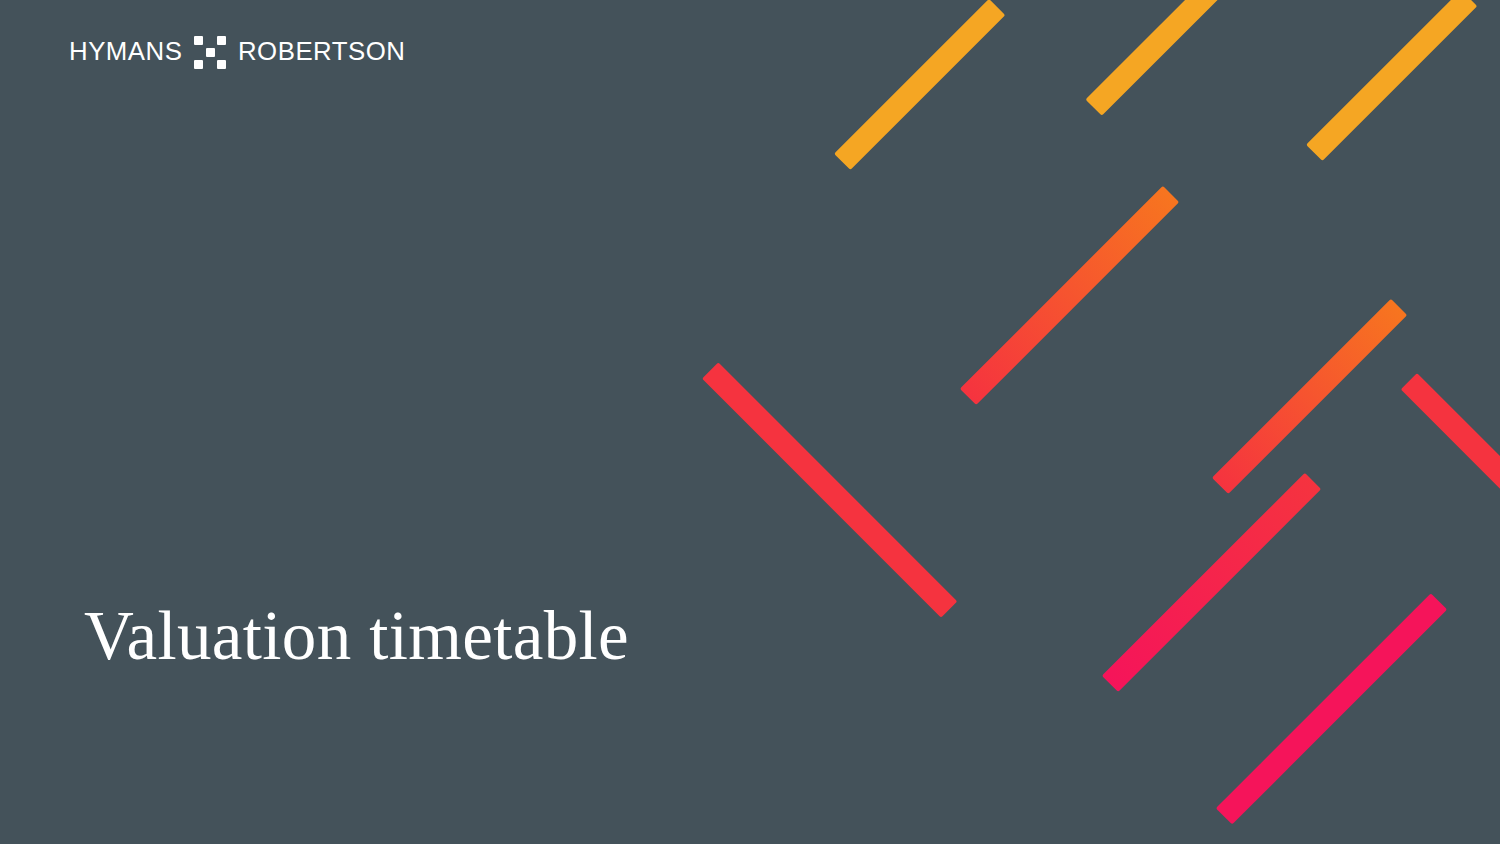HYMANS ROBERTSON
Valuation timetable